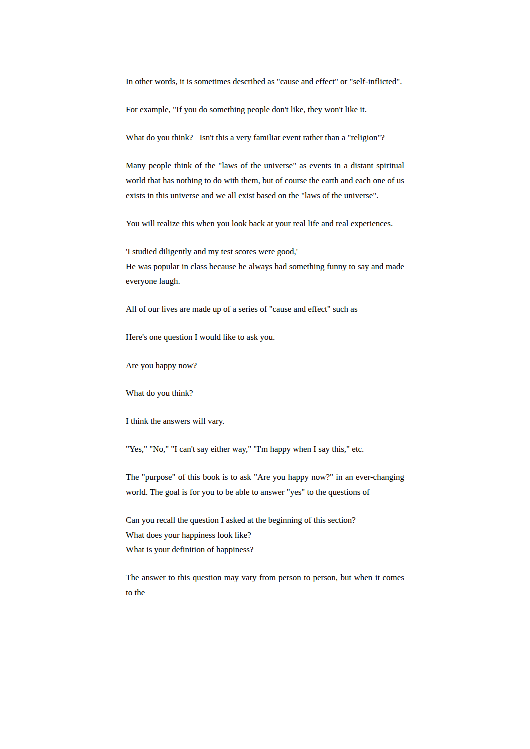In other words, it is sometimes described as "cause and effect" or "self-inflicted".
For example, "If you do something people don't like, they won't like it.
What do you think? Isn't this a very familiar event rather than a "religion"?
Many people think of the "laws of the universe" as events in a distant spiritual world that has nothing to do with them, but of course the earth and each one of us exists in this universe and we all exist based on the "laws of the universe".
You will realize this when you look back at your real life and real experiences.
'I studied diligently and my test scores were good,'
He was popular in class because he always had something funny to say and made everyone laugh.
All of our lives are made up of a series of "cause and effect" such as
Here's one question I would like to ask you.
Are you happy now?
What do you think?
I think the answers will vary.
"Yes," "No," "I can't say either way," "I'm happy when I say this," etc.
The "purpose" of this book is to ask "Are you happy now?" in an ever-changing world. The goal is for you to be able to answer "yes" to the questions of
Can you recall the question I asked at the beginning of this section?
What does your happiness look like?
What is your definition of happiness?
The answer to this question may vary from person to person, but when it comes to the